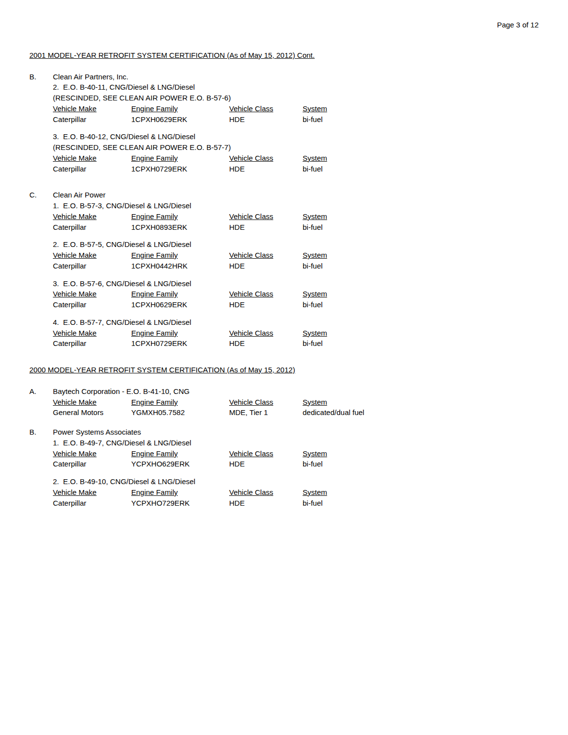Page 3 of 12
2001 MODEL-YEAR RETROFIT SYSTEM CERTIFICATION (As of May 15, 2012) Cont.
B.
Clean Air Partners, Inc.
2. E.O. B-40-11, CNG/Diesel & LNG/Diesel
(RESCINDED, SEE CLEAN AIR POWER E.O. B-57-6)
| Vehicle Make | Engine Family | Vehicle Class | System |
| --- | --- | --- | --- |
| Caterpillar | 1CPXH0629ERK | HDE | bi-fuel |
3. E.O. B-40-12, CNG/Diesel & LNG/Diesel
(RESCINDED, SEE CLEAN AIR POWER E.O. B-57-7)
| Vehicle Make | Engine Family | Vehicle Class | System |
| --- | --- | --- | --- |
| Caterpillar | 1CPXH0729ERK | HDE | bi-fuel |
C.
Clean Air Power
1. E.O. B-57-3, CNG/Diesel & LNG/Diesel
| Vehicle Make | Engine Family | Vehicle Class | System |
| --- | --- | --- | --- |
| Caterpillar | 1CPXH0893ERK | HDE | bi-fuel |
2. E.O. B-57-5, CNG/Diesel & LNG/Diesel
| Vehicle Make | Engine Family | Vehicle Class | System |
| --- | --- | --- | --- |
| Caterpillar | 1CPXH0442HRK | HDE | bi-fuel |
3. E.O. B-57-6, CNG/Diesel & LNG/Diesel
| Vehicle Make | Engine Family | Vehicle Class | System |
| --- | --- | --- | --- |
| Caterpillar | 1CPXH0629ERK | HDE | bi-fuel |
4. E.O. B-57-7, CNG/Diesel & LNG/Diesel
| Vehicle Make | Engine Family | Vehicle Class | System |
| --- | --- | --- | --- |
| Caterpillar | 1CPXH0729ERK | HDE | bi-fuel |
2000 MODEL-YEAR RETROFIT SYSTEM CERTIFICATION (As of May 15, 2012)
A.
Baytech Corporation - E.O. B-41-10, CNG
| Vehicle Make | Engine Family | Vehicle Class | System |
| --- | --- | --- | --- |
| General Motors | YGMXH05.7582 | MDE, Tier 1 | dedicated/dual fuel |
B.
Power Systems Associates
1. E.O. B-49-7, CNG/Diesel & LNG/Diesel
| Vehicle Make | Engine Family | Vehicle Class | System |
| --- | --- | --- | --- |
| Caterpillar | YCPXHO629ERK | HDE | bi-fuel |
2. E.O. B-49-10, CNG/Diesel & LNG/Diesel
| Vehicle Make | Engine Family | Vehicle Class | System |
| --- | --- | --- | --- |
| Caterpillar | YCPXHO729ERK | HDE | bi-fuel |